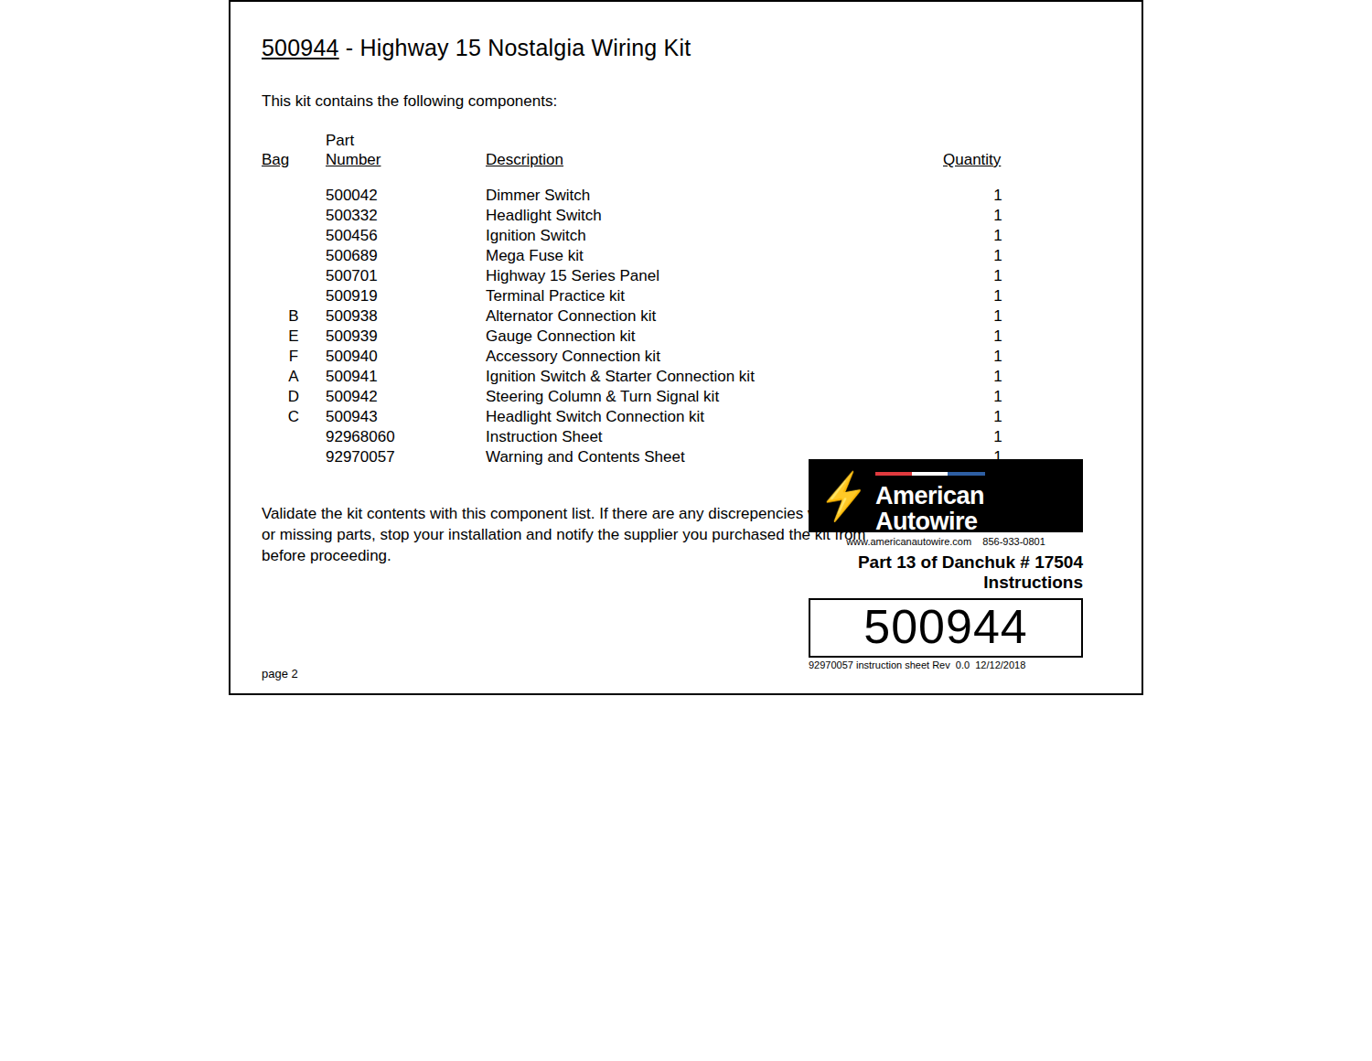500944 - Highway 15 Nostalgia Wiring Kit
This kit contains the following components:
| | Part | | |
| Bag | Number | Description | Quantity |
| | 500042 | Dimmer Switch | 1 |
| | 500332 | Headlight Switch | 1 |
| | 500456 | Ignition Switch | 1 |
| | 500689 | Mega Fuse kit | 1 |
| | 500701 | Highway 15 Series Panel | 1 |
| | 500919 | Terminal Practice kit | 1 |
| B | 500938 | Alternator Connection kit | 1 |
| E | 500939 | Gauge Connection kit | 1 |
| F | 500940 | Accessory Connection kit | 1 |
| A | 500941 | Ignition Switch & Starter Connection kit | 1 |
| D | 500942 | Steering Column & Turn Signal kit | 1 |
| C | 500943 | Headlight Switch Connection kit | 1 |
| | 92968060 | Instruction Sheet | 1 |
| | 92970057 | Warning and Contents Sheet | 1 |
Validate the kit contents with this component list. If there are any discrepencies with incorrect or missing parts, stop your installation and notify the supplier you purchased the kit from before proceeding.
⚡
American
Autowire
www.americanautowire.com 856-933-0801
Part 13 of Danchuk # 17504 Instructions
500944
92970057 instruction sheet Rev 0.0 12/12/2018
page 2